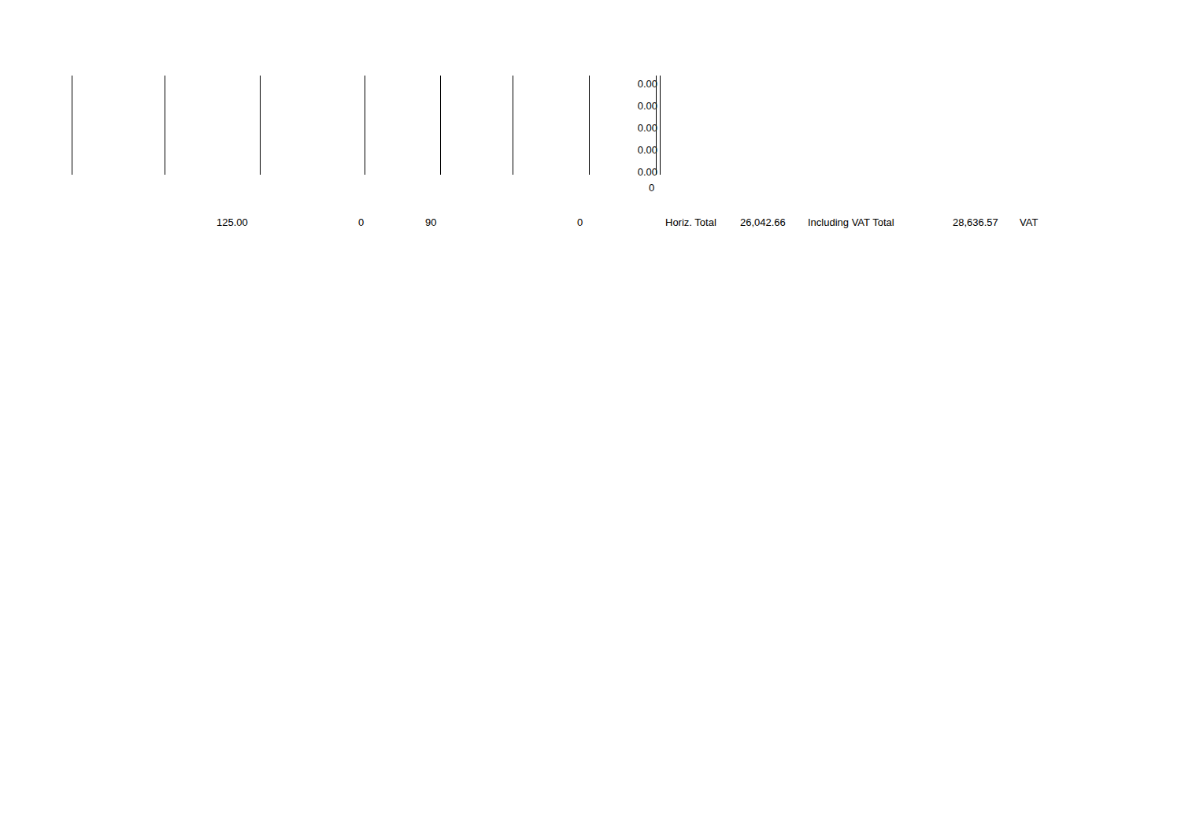0.00
0.00
0.00
0.00
0.00
0
125.00
0
90
0
Horiz. Total
26,042.66
Including VAT Total
28,636.57
VAT